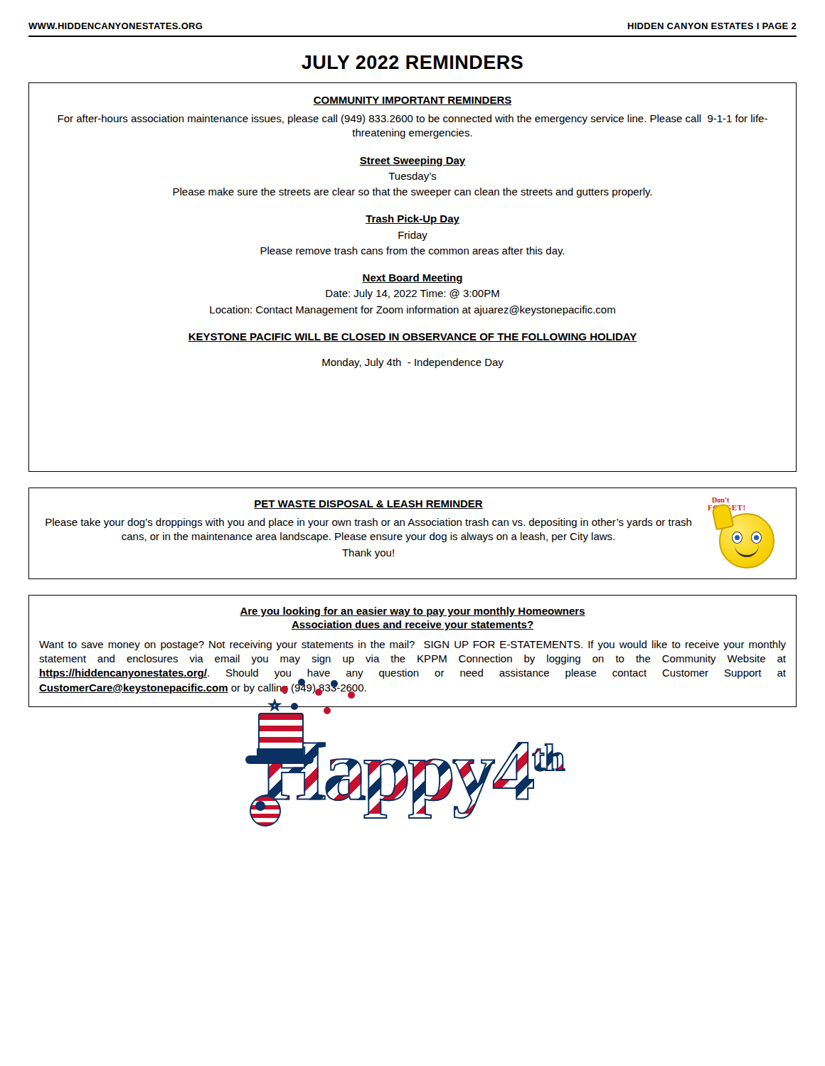WWW.HIDDENCANYONESTATES.ORG
HIDDEN CANYON ESTATES I PAGE 2
JULY 2022 REMINDERS
COMMUNITY IMPORTANT REMINDERS
For after-hours association maintenance issues, please call (949) 833.2600 to be connected with the emergency service line. Please call 9-1-1 for life-threatening emergencies.
Street Sweeping Day
Tuesday’s
Please make sure the streets are clear so that the sweeper can clean the streets and gutters properly.
Trash Pick-Up Day
Friday
Please remove trash cans from the common areas after this day.
Next Board Meeting
Date: July 14, 2022 Time: @ 3:00PM
Location: Contact Management for Zoom information at ajuarez@keystonepacific.com
KEYSTONE PACIFIC WILL BE CLOSED IN OBSERVANCE OF THE FOLLOWING HOLIDAY
Monday, July 4th - Independence Day
PET WASTE DISPOSAL & LEASH REMINDER
Please take your dog’s droppings with you and place in your own trash or an Association trash can vs. depositing in other’s yards or trash cans, or in the maintenance area landscape. Please ensure your dog is always on a leash, per City laws.
Thank you!
Don’t FORGET!
Are you looking for an easier way to pay your monthly Homeowners
Association dues and receive your statements?
Want to save money on postage? Not receiving your statements in the mail? SIGN UP FOR E-STATEMENTS. If you would like to receive your monthly statement and enclosures via email you may sign up via the KPPM Connection by logging on to the Community Website at https://hiddencanyonestates.org/. Should you have any question or need assistance please contact Customer Support at CustomerCare@keystonepacific.com or by calling (949) 833-2600.
★
Happy4th